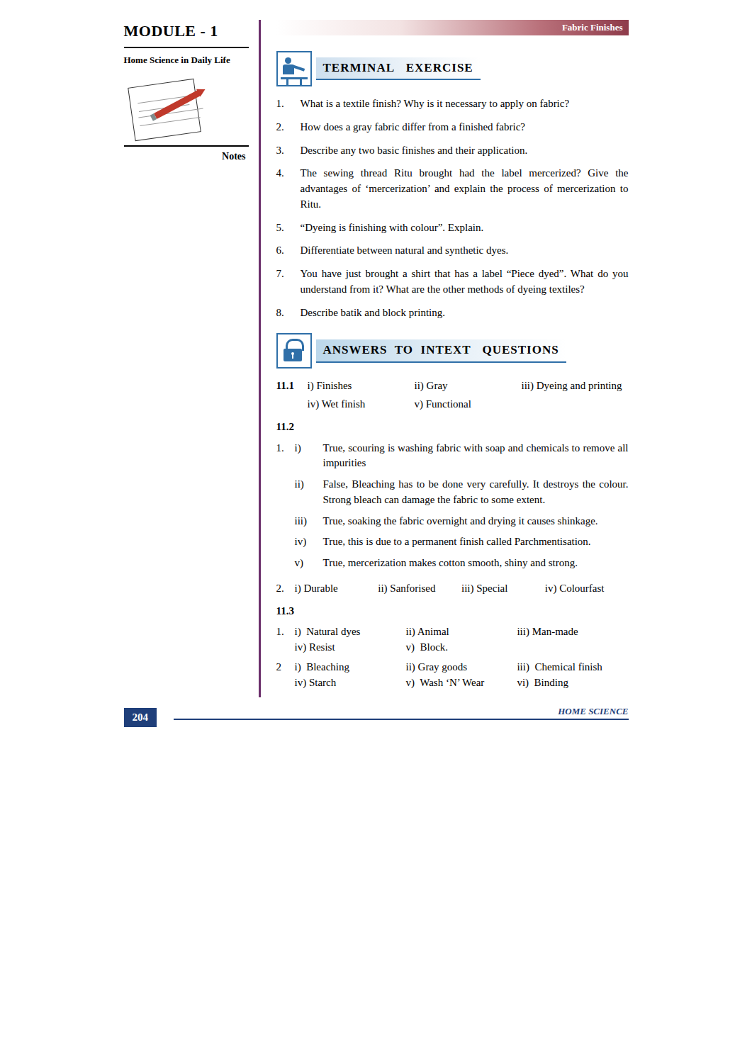MODULE - 1
Home Science in Daily Life
Notes
Fabric Finishes
TERMINAL EXERCISE
What is a textile finish? Why is it necessary to apply on fabric?
How does a gray fabric differ from a finished fabric?
Describe any two basic finishes and their application.
The sewing thread Ritu brought had the label mercerized? Give the advantages of ‘mercerization’ and explain the process of mercerization to Ritu.
“Dyeing is finishing with colour”. Explain.
Differentiate between natural and synthetic dyes.
You have just brought a shirt that has a label “Piece dyed”. What do you understand from it? What are the other methods of dyeing textiles?
Describe batik and block printing.
ANSWERS TO INTEXT QUESTIONS
11.1
i) Finishes
ii) Gray
iii) Dyeing and printing
iv) Wet finish
v) Functional
11.2
1.
i) True, scouring is washing fabric with soap and chemicals to remove all impurities
ii) False, Bleaching has to be done very carefully. It destroys the colour. Strong bleach can damage the fabric to some extent.
iii) True, soaking the fabric overnight and drying it causes shinkage.
iv) True, this is due to a permanent finish called Parchmentisation.
v) True, mercerization makes cotton smooth, shiny and strong.
2.
i) Durable
ii) Sanforised
iii) Special
iv) Colourfast
11.3
1.
i) Natural dyes
ii) Animal
iii) Man-made
iv) Resist
v) Block.
2
i) Bleaching
ii) Gray goods
iii) Chemical finish
iv) Starch
v) Wash ‘N’ Wear
vi) Binding
204
HOME SCIENCE